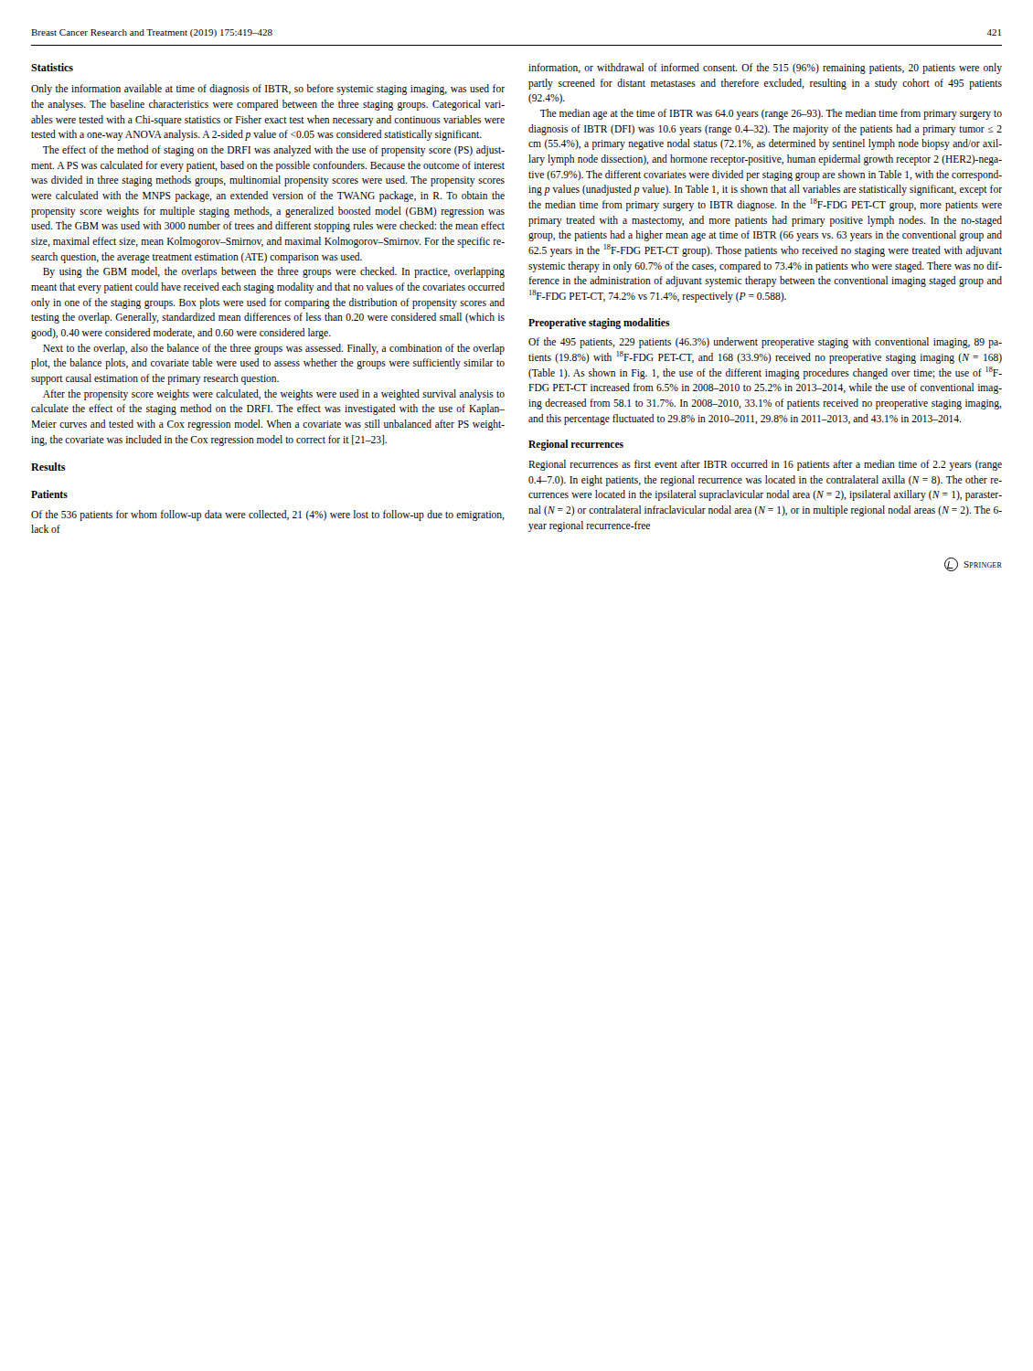Breast Cancer Research and Treatment (2019) 175:419–428
421
Statistics
Only the information available at time of diagnosis of IBTR, so before systemic staging imaging, was used for the analyses. The baseline characteristics were compared between the three staging groups. Categorical variables were tested with a Chi-square statistics or Fisher exact test when necessary and continuous variables were tested with a one-way ANOVA analysis. A 2-sided p value of <0.05 was considered statistically significant.
The effect of the method of staging on the DRFI was analyzed with the use of propensity score (PS) adjustment. A PS was calculated for every patient, based on the possible confounders. Because the outcome of interest was divided in three staging methods groups, multinomial propensity scores were used. The propensity scores were calculated with the MNPS package, an extended version of the TWANG package, in R. To obtain the propensity score weights for multiple staging methods, a generalized boosted model (GBM) regression was used. The GBM was used with 3000 number of trees and different stopping rules were checked: the mean effect size, maximal effect size, mean Kolmogorov–Smirnov, and maximal Kolmogorov–Smirnov. For the specific research question, the average treatment estimation (ATE) comparison was used.
By using the GBM model, the overlaps between the three groups were checked. In practice, overlapping meant that every patient could have received each staging modality and that no values of the covariates occurred only in one of the staging groups. Box plots were used for comparing the distribution of propensity scores and testing the overlap. Generally, standardized mean differences of less than 0.20 were considered small (which is good), 0.40 were considered moderate, and 0.60 were considered large.
Next to the overlap, also the balance of the three groups was assessed. Finally, a combination of the overlap plot, the balance plots, and covariate table were used to assess whether the groups were sufficiently similar to support causal estimation of the primary research question.
After the propensity score weights were calculated, the weights were used in a weighted survival analysis to calculate the effect of the staging method on the DRFI. The effect was investigated with the use of Kaplan–Meier curves and tested with a Cox regression model. When a covariate was still unbalanced after PS weighting, the covariate was included in the Cox regression model to correct for it [21–23].
Results
Patients
Of the 536 patients for whom follow-up data were collected, 21 (4%) were lost to follow-up due to emigration, lack of
information, or withdrawal of informed consent. Of the 515 (96%) remaining patients, 20 patients were only partly screened for distant metastases and therefore excluded, resulting in a study cohort of 495 patients (92.4%).
The median age at the time of IBTR was 64.0 years (range 26–93). The median time from primary surgery to diagnosis of IBTR (DFI) was 10.6 years (range 0.4–32). The majority of the patients had a primary tumor ≤ 2 cm (55.4%), a primary negative nodal status (72.1%, as determined by sentinel lymph node biopsy and/or axillary lymph node dissection), and hormone receptor-positive, human epidermal growth receptor 2 (HER2)-negative (67.9%). The different covariates were divided per staging group are shown in Table 1, with the corresponding p values (unadjusted p value). In Table 1, it is shown that all variables are statistically significant, except for the median time from primary surgery to IBTR diagnose. In the 18F-FDG PET-CT group, more patients were primary treated with a mastectomy, and more patients had primary positive lymph nodes. In the no-staged group, the patients had a higher mean age at time of IBTR (66 years vs. 63 years in the conventional group and 62.5 years in the 18F-FDG PET-CT group). Those patients who received no staging were treated with adjuvant systemic therapy in only 60.7% of the cases, compared to 73.4% in patients who were staged. There was no difference in the administration of adjuvant systemic therapy between the conventional imaging staged group and 18F-FDG PET-CT, 74.2% vs 71.4%, respectively (P = 0.588).
Preoperative staging modalities
Of the 495 patients, 229 patients (46.3%) underwent preoperative staging with conventional imaging, 89 patients (19.8%) with 18F-FDG PET-CT, and 168 (33.9%) received no preoperative staging imaging (N = 168) (Table 1). As shown in Fig. 1, the use of the different imaging procedures changed over time; the use of 18F-FDG PET-CT increased from 6.5% in 2008–2010 to 25.2% in 2013–2014, while the use of conventional imaging decreased from 58.1 to 31.7%. In 2008–2010, 33.1% of patients received no preoperative staging imaging, and this percentage fluctuated to 29.8% in 2010–2011, 29.8% in 2011–2013, and 43.1% in 2013–2014.
Regional recurrences
Regional recurrences as first event after IBTR occurred in 16 patients after a median time of 2.2 years (range 0.4–7.0). In eight patients, the regional recurrence was located in the contralateral axilla (N = 8). The other recurrences were located in the ipsilateral supraclavicular nodal area (N = 2), ipsilateral axillary (N = 1), parasternal (N = 2) or contralateral infraclavicular nodal area (N = 1), or in multiple regional nodal areas (N = 2). The 6-year regional recurrence-free
Springer